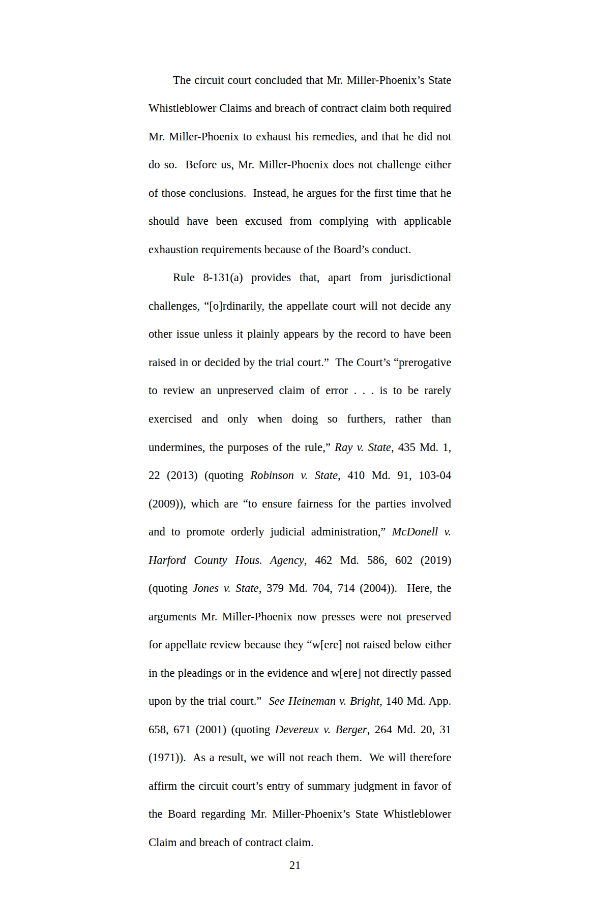The circuit court concluded that Mr. Miller-Phoenix’s State Whistleblower Claims and breach of contract claim both required Mr. Miller-Phoenix to exhaust his remedies, and that he did not do so. Before us, Mr. Miller-Phoenix does not challenge either of those conclusions. Instead, he argues for the first time that he should have been excused from complying with applicable exhaustion requirements because of the Board’s conduct.
Rule 8-131(a) provides that, apart from jurisdictional challenges, “[o]rdinarily, the appellate court will not decide any other issue unless it plainly appears by the record to have been raised in or decided by the trial court.” The Court’s “prerogative to review an unpreserved claim of error . . . is to be rarely exercised and only when doing so furthers, rather than undermines, the purposes of the rule,” Ray v. State, 435 Md. 1, 22 (2013) (quoting Robinson v. State, 410 Md. 91, 103-04 (2009)), which are “to ensure fairness for the parties involved and to promote orderly judicial administration,” McDonell v. Harford County Hous. Agency, 462 Md. 586, 602 (2019) (quoting Jones v. State, 379 Md. 704, 714 (2004)). Here, the arguments Mr. Miller-Phoenix now presses were not preserved for appellate review because they “w[ere] not raised below either in the pleadings or in the evidence and w[ere] not directly passed upon by the trial court.” See Heineman v. Bright, 140 Md. App. 658, 671 (2001) (quoting Devereux v. Berger, 264 Md. 20, 31 (1971)). As a result, we will not reach them. We will therefore affirm the circuit court’s entry of summary judgment in favor of the Board regarding Mr. Miller-Phoenix’s State Whistleblower Claim and breach of contract claim.
21